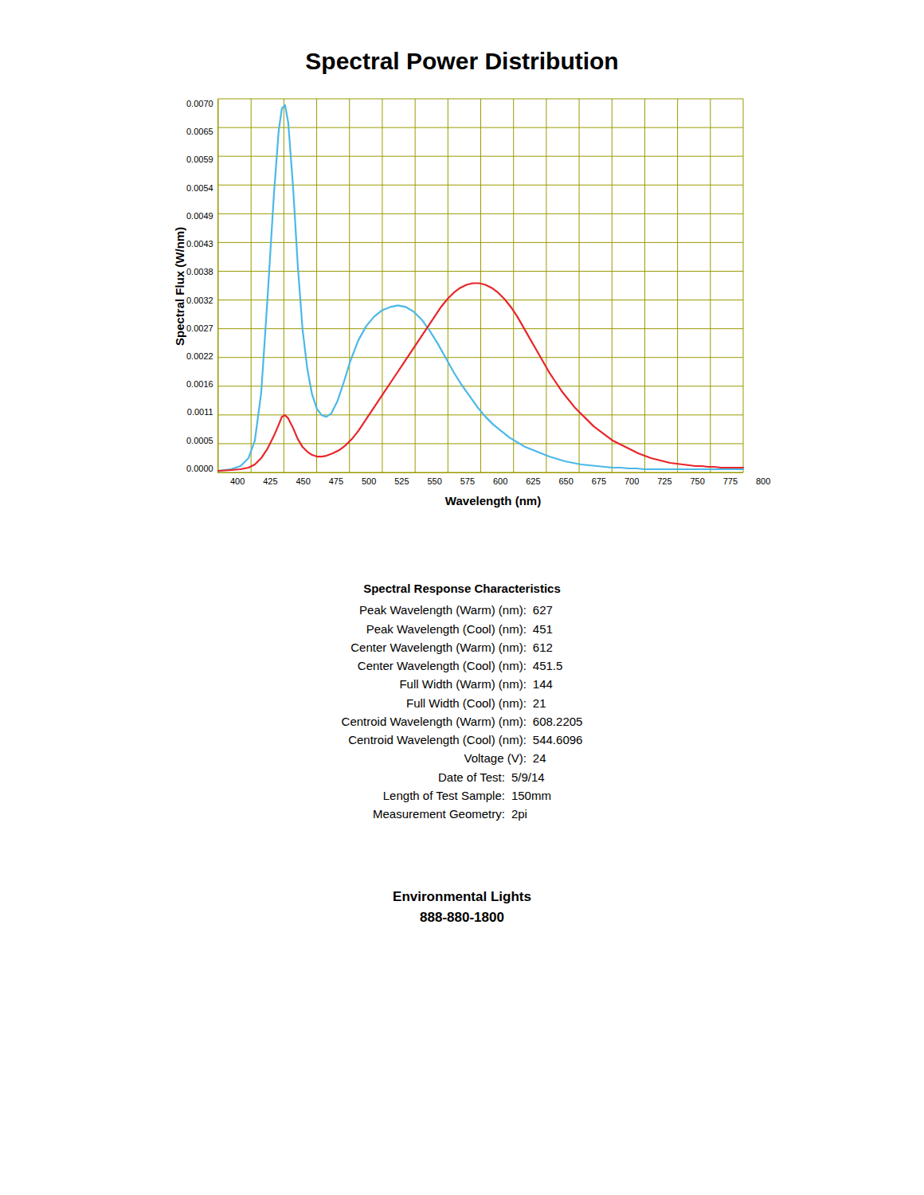Spectral Power Distribution
Spectral Flux (W/nm)
0.0070 0.0065 0.0059 0.0054 0.0049 0.0043 0.0038 0.0032 0.0027 0.0022 0.0016 0.0011 0.0005 0.0000
400 425 450 475 500 525 550 575 600 625 650 675 700 725 750 775 800
Wavelength (nm)
Spectral Response Characteristics
| Peak Wavelength (Warm) (nm): | 627 |
| Peak Wavelength (Cool) (nm): | 451 |
| Center Wavelength (Warm) (nm): | 612 |
| Center Wavelength (Cool) (nm): | 451.5 |
| Full Width (Warm) (nm): | 144 |
| Full Width (Cool) (nm): | 21 |
| Centroid Wavelength (Warm) (nm): | 608.2205 |
| Centroid Wavelength (Cool) (nm): | 544.6096 |
| Voltage (V): | 24 |
| Date of Test: | 5/9/14 |
| Length of Test Sample: | 150mm |
| Measurement Geometry: | 2pi |
Environmental Lights
888-880-1800